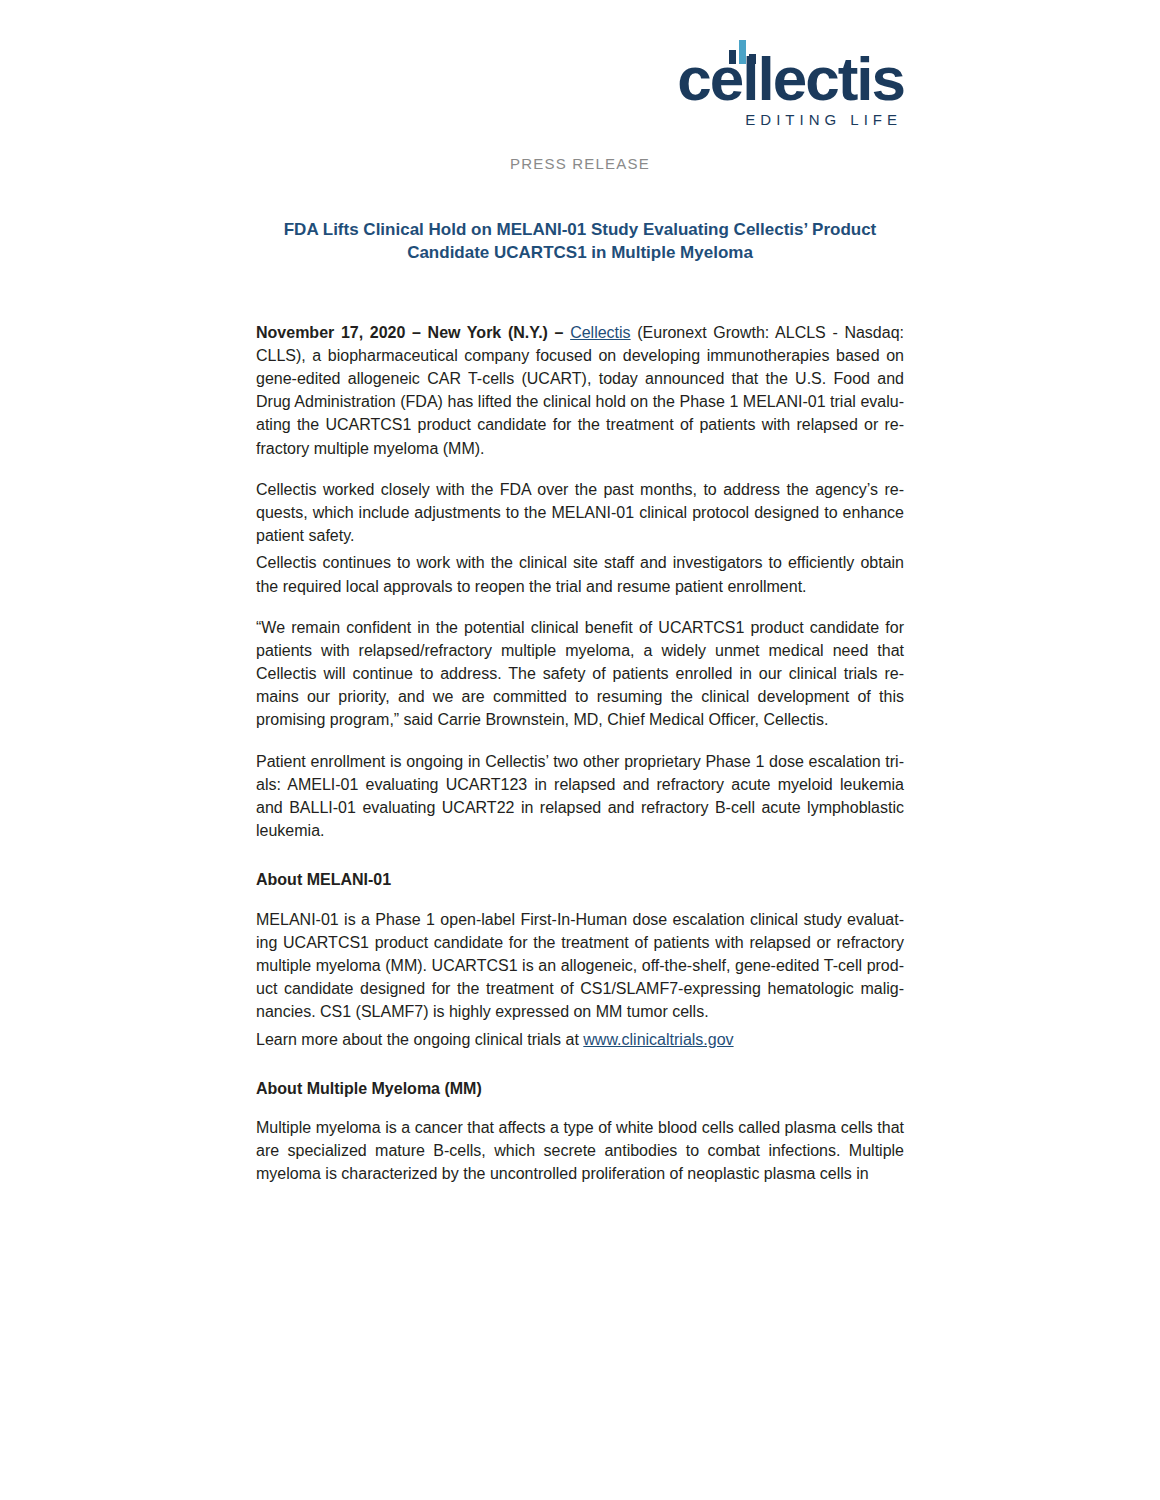cellectis
EDITING LIFE
PRESS RELEASE
FDA Lifts Clinical Hold on MELANI-01 Study Evaluating Cellectis’ Product Candidate UCARTCS1 in Multiple Myeloma
November 17, 2020 – New York (N.Y.) – Cellectis (Euronext Growth: ALCLS - Nasdaq: CLLS), a biopharmaceutical company focused on developing immunotherapies based on gene-edited allogeneic CAR T-cells (UCART), today announced that the U.S. Food and Drug Administration (FDA) has lifted the clinical hold on the Phase 1 MELANI-01 trial evaluating the UCARTCS1 product candidate for the treatment of patients with relapsed or refractory multiple myeloma (MM).
Cellectis worked closely with the FDA over the past months, to address the agency’s requests, which include adjustments to the MELANI-01 clinical protocol designed to enhance patient safety.
Cellectis continues to work with the clinical site staff and investigators to efficiently obtain the required local approvals to reopen the trial and resume patient enrollment.
“We remain confident in the potential clinical benefit of UCARTCS1 product candidate for patients with relapsed/refractory multiple myeloma, a widely unmet medical need that Cellectis will continue to address. The safety of patients enrolled in our clinical trials remains our priority, and we are committed to resuming the clinical development of this promising program,” said Carrie Brownstein, MD, Chief Medical Officer, Cellectis.
Patient enrollment is ongoing in Cellectis’ two other proprietary Phase 1 dose escalation trials: AMELI-01 evaluating UCART123 in relapsed and refractory acute myeloid leukemia and BALLI-01 evaluating UCART22 in relapsed and refractory B-cell acute lymphoblastic leukemia.
About MELANI-01
MELANI-01 is a Phase 1 open-label First-In-Human dose escalation clinical study evaluating UCARTCS1 product candidate for the treatment of patients with relapsed or refractory multiple myeloma (MM). UCARTCS1 is an allogeneic, off-the-shelf, gene-edited T-cell product candidate designed for the treatment of CS1/SLAMF7-expressing hematologic malignancies. CS1 (SLAMF7) is highly expressed on MM tumor cells.
Learn more about the ongoing clinical trials at www.clinicaltrials.gov
About Multiple Myeloma (MM)
Multiple myeloma is a cancer that affects a type of white blood cells called plasma cells that are specialized mature B-cells, which secrete antibodies to combat infections. Multiple myeloma is characterized by the uncontrolled proliferation of neoplastic plasma cells in